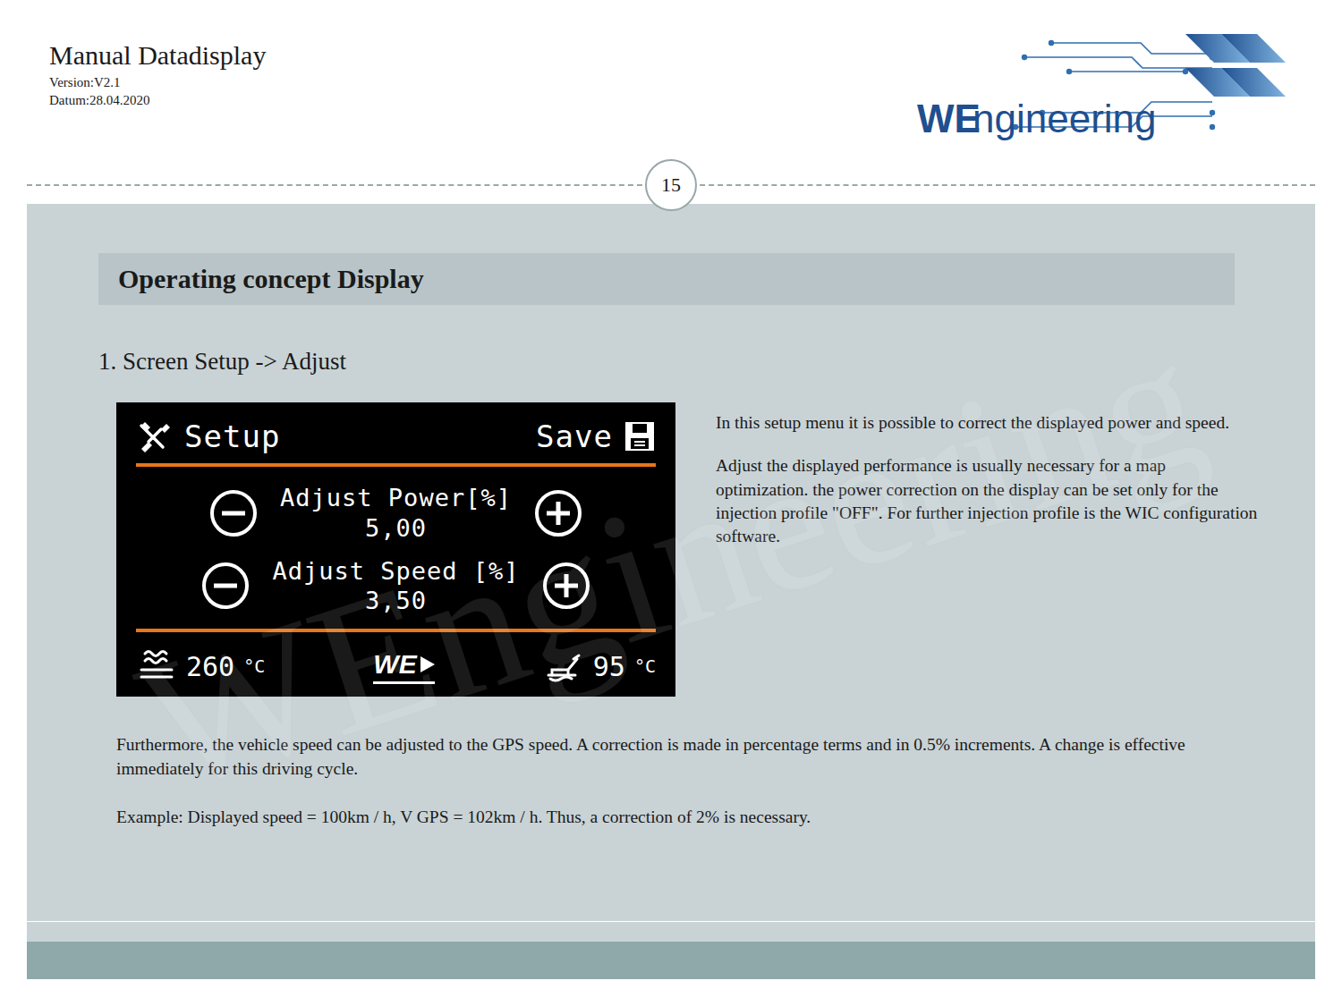Manual Datadisplay
Version:V2.1
Datum:28.04.2020
WE ngineering
15
WEngineering
Operating concept Display
1. Screen Setup -> Adjust
Setup
Save
Adjust Power[%]
5,00
Adjust Speed [%]
3,50
260°C
WE
95°C
In this setup menu it is possible to correct the displayed power and speed.
Adjust the displayed performance is usually necessary for a map optimization. the power correction on the display can be set only for the injection profile "OFF". For further injection profile is the WIC configuration software.
Furthermore, the vehicle speed can be adjusted to the GPS speed. A correction is made in percentage terms and in 0.5% increments. A change is effective immediately for this driving cycle.
Example: Displayed speed = 100km / h, V GPS = 102km / h. Thus, a correction of 2% is necessary.